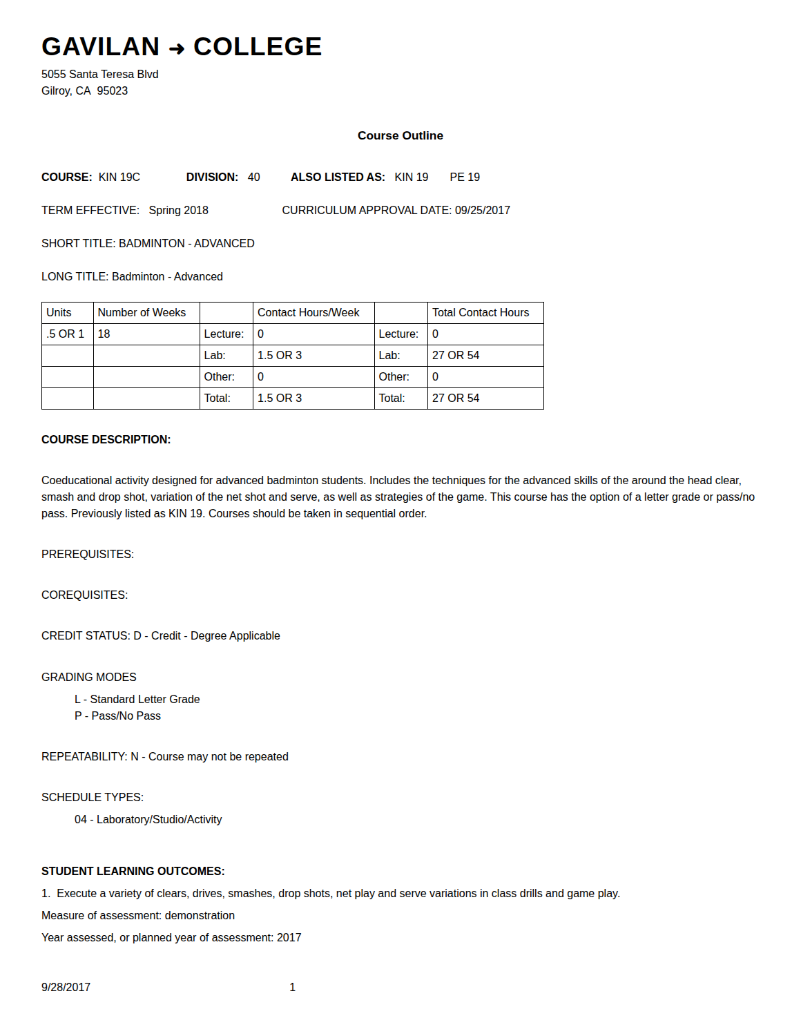GAVILAN ➜ COLLEGE
5055 Santa Teresa Blvd
Gilroy, CA 95023
Course Outline
COURSE: KIN 19C DIVISION: 40 ALSO LISTED AS: KIN 19 PE 19
TERM EFFECTIVE: Spring 2018 CURRICULUM APPROVAL DATE: 09/25/2017
SHORT TITLE: BADMINTON - ADVANCED
LONG TITLE: Badminton - Advanced
| Units | Number of Weeks | | Contact Hours/Week | | Total Contact Hours |
| .5 OR 1 | 18 | Lecture: | 0 | Lecture: | 0 |
| | | Lab: | 1.5 OR 3 | Lab: | 27 OR 54 |
| | | Other: | 0 | Other: | 0 |
| | | Total: | 1.5 OR 3 | Total: | 27 OR 54 |
COURSE DESCRIPTION:
Coeducational activity designed for advanced badminton students. Includes the techniques for the advanced skills of the around the head clear, smash and drop shot, variation of the net shot and serve, as well as strategies of the game. This course has the option of a letter grade or pass/no pass. Previously listed as KIN 19. Courses should be taken in sequential order.
PREREQUISITES:
COREQUISITES:
CREDIT STATUS: D - Credit - Degree Applicable
GRADING MODES
L - Standard Letter Grade
P - Pass/No Pass
REPEATABILITY: N - Course may not be repeated
SCHEDULE TYPES:
04 - Laboratory/Studio/Activity
STUDENT LEARNING OUTCOMES:
1. Execute a variety of clears, drives, smashes, drop shots, net play and serve variations in class drills and game play.
Measure of assessment: demonstration
Year assessed, or planned year of assessment: 2017
9/28/2017 1